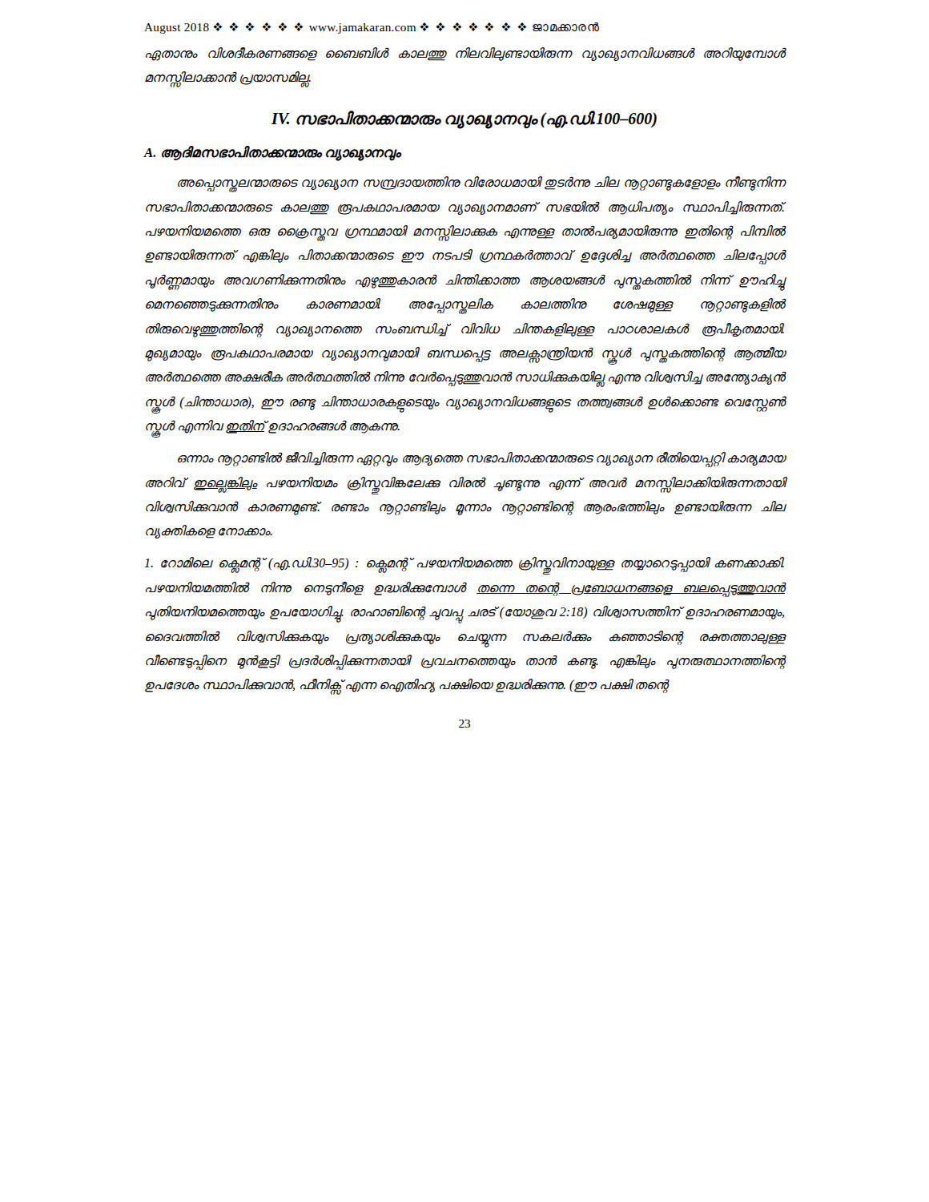August 2018 ❖ ❖ ❖ ❖ ❖ ❖ www.jamakaran.com ❖ ❖ ❖ ❖ ❖ ❖ ❖ ജാമക്കാരൻ
ഏതാനും വിശദീകരണങ്ങളെ ബൈബിൾ കാലത്തു നിലവിലുണ്ടായിരുന്ന വ്യാഖ്യാനവിധങ്ങൾ അറിയുമ്പോൾ മനസ്സിലാക്കാൻ പ്രയാസമില്ല.
IV. സഭാപിതാക്കന്മാരും വ്യാഖ്യാനവും (എ.ഡി.100–600)
A. ആദിമസഭാപിതാക്കന്മാരും വ്യാഖ്യാനവും
അപ്പൊസ്തലന്മാരുടെ വ്യാഖ്യാന സമ്പ്രദായത്തിനു വിരോധമായി തുടർന്നു ചില നൂറ്റാണ്ടുകളോളം നീണ്ടുനിന്ന സഭാപിതാക്കന്മാരുടെ കാലത്തു രൂപകഥാപരമായ വ്യാഖ്യാനമാണ് സഭയിൽ ആധിപത്യം സ്ഥാപിച്ചിരുന്നത്. പഴയനിയമത്തെ ഒരു ക്രൈസ്തവ ഗ്രന്ഥമായി മനസ്സിലാക്കുക എന്നുള്ള താൽപര്യമായിരുന്നു ഇതിന്റെ പിമ്പിൽ ഉണ്ടായിരുന്നത് എങ്കിലും പിതാക്കന്മാരുടെ ഈ നടപടി ഗ്രന്ഥകർത്താവ് ഉദ്ദേശിച്ച അർത്ഥത്തെ ചിലപ്പോൾ പൂർണ്ണമായും അവഗണിക്കുന്നതിനും എഴുത്തുകാരൻ ചിന്തിക്കാത്ത ആശയങ്ങൾ പുസ്തകത്തിൽ നിന്ന് ഊഹിച്ചു മെനഞ്ഞെടുക്കുന്നതിനും കാരണമായി. അപ്പോസ്തലിക കാലത്തിനു ശേഷമുള്ള നൂറ്റാണ്ടുകളിൽ തിരുവെഴുത്തുത്തിന്റെ വ്യാഖ്യാനത്തെ സംബന്ധിച്ച് വിവിധ ചിന്തകളിലുള്ള പാഠശാലകൾ രൂപീകൃതമായി. മുഖ്യമായും രൂപകഥാപരമായ വ്യാഖ്യാനവുമായി ബന്ധപ്പെട്ട അലക്സാന്ത്രിയൻ സ്കൂൾ പുസ്തകത്തിന്റെ ആത്മീയ അർത്ഥത്തെ അക്ഷരീക അർത്ഥത്തിൽ നിന്നു വേർപ്പെടുത്തുവാൻ സാധിക്കുകയില്ല എന്നു വിശ്വസിച്ച അന്ത്യോക്യൻ സ്കൂൾ (ചിന്താധാര), ഈ രണ്ടു ചിന്താധാരകളുടെയും വ്യാഖ്യാനവിധങ്ങളുടെ തത്ത്വങ്ങൾ ഉൾക്കൊണ്ട വെസ്റ്റേൺ സ്കൂൾ എന്നിവ ഇതിന് ഉദാഹരങ്ങൾ ആകുന്നു.
ഒന്നാം നൂറ്റാണ്ടിൽ ജീവിച്ചിരുന്ന ഏറ്റവും ആദ്യത്തെ സഭാപിതാക്കന്മാരുടെ വ്യാഖ്യാന രീതിയെപ്പറ്റി കാര്യമായ അറിവ് ഇല്ലെങ്കിലും പഴയനിയമം ക്രിസ്തുവിങ്കലേക്കു വിരൽ ചൂണ്ടുന്നു എന്ന് അവർ മനസ്സിലാക്കിയിരുന്നതായി വിശ്വസിക്കുവാൻ കാരണമുണ്ട്. രണ്ടാം നൂറ്റാണ്ടിലും മൂന്നാം നൂറ്റാണ്ടിന്റെ ആരംഭത്തിലും ഉണ്ടായിരുന്ന ചില വ്യക്തികളെ നോക്കാം.
1. റോമിലെ ക്ലെമന്റ് (എ.ഡി.30–95) : ക്ലെമന്റ് പഴയനിയമത്തെ ക്രിസ്തുവിനായുള്ള തയ്യാറെടുപ്പായി കണക്കാക്കി. പഴയനിയമത്തിൽ നിന്നു നെടുനീളെ ഉദ്ധരിക്കുമ്പോൾ തന്നെ തന്റെ പ്രബോധനങ്ങളെ ബലപ്പെടുത്തുവാൻ പുതിയനിയമത്തെയും ഉപയോഗിച്ചു. രാഹാബിന്റെ ചുവപ്പു ചരട് (യോശുവ 2:18) വിശ്വാസത്തിന് ഉദാഹരണമായും, ദൈവത്തിൽ വിശ്വസിക്കുകയും പ്രത്യാശിക്കുകയും ചെയ്യുന്ന സകലർക്കും കുഞ്ഞാടിന്റെ രക്തത്താലുള്ള വീണ്ടെടുപ്പിനെ മുൻകൂട്ടി പ്രദർശിപ്പിക്കുന്നതായി പ്രവചനത്തെയും താൻ കണ്ടു. എങ്കിലും പുനരുത്ഥാനത്തിന്റെ ഉപദേശം സ്ഥാപിക്കുവാൻ, ഫീനിക്സ് എന്ന ഐതിഹ്യ പക്ഷിയെ ഉദ്ധരിക്കുന്നു. (ഈ പക്ഷി തന്റെ
23